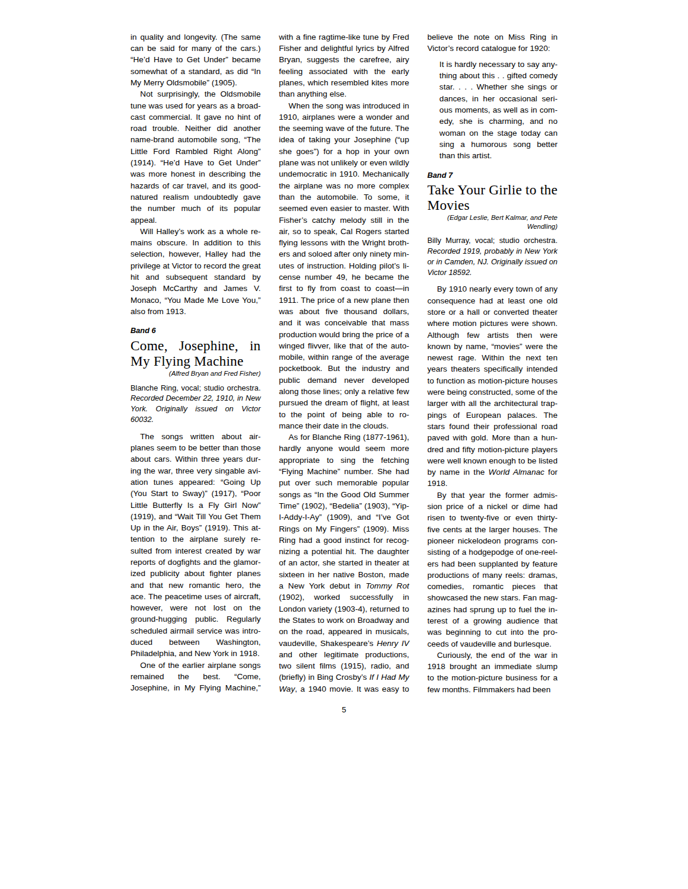in quality and longevity. (The same can be said for many of the cars.) “He’d Have to Get Under” became somewhat of a standard, as did “In My Merry Oldsmobile” (1905).
Not surprisingly, the Oldsmobile tune was used for years as a broadcast commercial. It gave no hint of road trouble. Neither did another name-brand automobile song, “The Little Ford Rambled Right Along” (1914). “He’d Have to Get Under” was more honest in describing the hazards of car travel, and its good-natured realism undoubtedly gave the number much of its popular appeal.
Will Halley’s work as a whole remains obscure. In addition to this selection, however, Halley had the privilege at Victor to record the great hit and subsequent standard by Joseph McCarthy and James V. Monaco, “You Made Me Love You,” also from 1913.
Band 6
Come, Josephine, in My Flying Machine
(Alfred Bryan and Fred Fisher)
Blanche Ring, vocal; studio orchestra. Recorded December 22, 1910, in New York. Originally issued on Victor 60032.
The songs written about airplanes seem to be better than those about cars. Within three years during the war, three very singable aviation tunes appeared: “Going Up (You Start to Sway)” (1917), “Poor Little Butterfly Is a Fly Girl Now” (1919), and “Wait Till You Get Them Up in the Air, Boys” (1919). This attention to the airplane surely resulted from interest created by war reports of dogfights and the glamorized publicity about fighter planes and that new romantic hero, the ace. The peacetime uses of aircraft, however, were not lost on the ground-hugging public. Regularly scheduled airmail service was introduced between Washington, Philadelphia, and New York in 1918.
One of the earlier airplane songs remained the best. “Come, Josephine, in My Flying Machine,” with a fine ragtime-like tune by Fred Fisher and delightful lyrics by Alfred Bryan, suggests the carefree, airy feeling associated with the early planes, which resembled kites more than anything else.
When the song was introduced in 1910, airplanes were a wonder and the seeming wave of the future. The idea of taking your Josephine (“up she goes”) for a hop in your own plane was not unlikely or even wildly undemocratic in 1910. Mechanically the airplane was no more complex than the automobile. To some, it seemed even easier to master. With Fisher’s catchy melody still in the air, so to speak, Cal Rogers started flying lessons with the Wright brothers and soloed after only ninety minutes of instruction. Holding pilot’s license number 49, he became the first to fly from coast to coast—in 1911. The price of a new plane then was about five thousand dollars, and it was conceivable that mass production would bring the price of a winged flivver, like that of the automobile, within range of the average pocketbook. But the industry and public demand never developed along those lines; only a relative few pursued the dream of flight, at least to the point of being able to romance their date in the clouds.
As for Blanche Ring (1877-1961), hardly anyone would seem more appropriate to sing the fetching “Flying Machine” number. She had put over such memorable popular songs as “In the Good Old Summer Time” (1902), “Bedelia” (1903), “Yip-I-Addy-I-Ay” (1909), and “I’ve Got Rings on My Fingers” (1909). Miss Ring had a good instinct for recognizing a potential hit. The daughter of an actor, she started in theater at sixteen in her native Boston, made a New York debut in Tommy Rot (1902), worked successfully in London variety (1903-4), returned to the States to work on Broadway and on the road, appeared in musicals, vaudeville, Shakespeare’s Henry IV and other legitimate productions, two silent films (1915), radio, and (briefly) in Bing Crosby’s If I Had My Way, a 1940 movie. It was easy to believe the note on Miss Ring in Victor’s record catalogue for 1920:
It is hardly necessary to say anything about this . . gifted comedy star. . . . Whether she sings or dances, in her occasional serious moments, as well as in comedy, she is charming, and no woman on the stage today can sing a humorous song better than this artist.
Band 7
Take Your Girlie to the Movies
(Edgar Leslie, Bert Kalmar, and Pete Wendling)
Billy Murray, vocal; studio orchestra. Recorded 1919, probably in New York or in Camden, NJ. Originally issued on Victor 18592.
By 1910 nearly every town of any consequence had at least one old store or a hall or converted theater where motion pictures were shown. Although few artists then were known by name, “movies” were the newest rage. Within the next ten years theaters specifically intended to function as motion-picture houses were being constructed, some of the larger with all the architectural trappings of European palaces. The stars found their professional road paved with gold. More than a hundred and fifty motion-picture players were well known enough to be listed by name in the World Almanac for 1918.
By that year the former admission price of a nickel or dime had risen to twenty-five or even thirty-five cents at the larger houses. The pioneer nickelodeon programs consisting of a hodgepodge of one-reelers had been supplanted by feature productions of many reels: dramas, comedies, romantic pieces that showcased the new stars. Fan magazines had sprung up to fuel the interest of a growing audience that was beginning to cut into the proceeds of vaudeville and burlesque.
Curiously, the end of the war in 1918 brought an immediate slump to the motion-picture business for a few months. Filmmakers had been
5